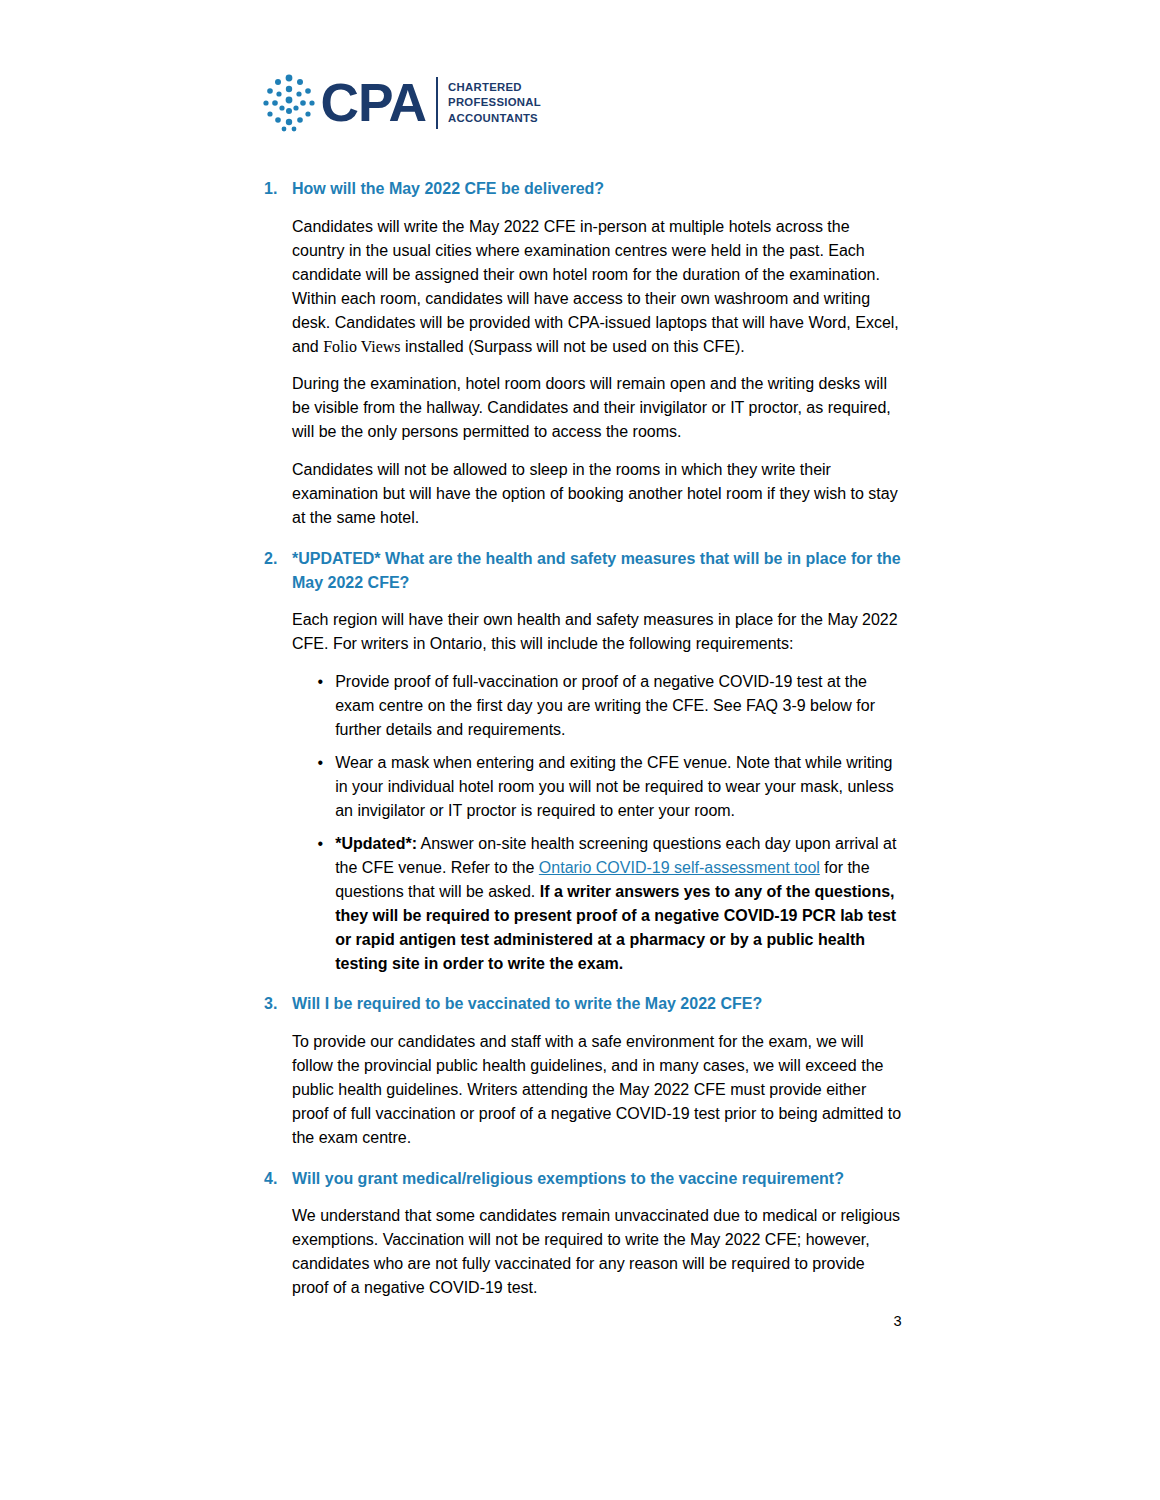| | CPA | | CHARTERED PROFESSIONAL ACCOUNTANTS |
How will the May 2022 CFE be delivered?
Candidates will write the May 2022 CFE in-person at multiple hotels across the country in the usual cities where examination centres were held in the past. Each candidate will be assigned their own hotel room for the duration of the examination. Within each room, candidates will have access to their own washroom and writing desk. Candidates will be provided with CPA-issued laptops that will have Word, Excel, and Folio Views installed (Surpass will not be used on this CFE).
During the examination, hotel room doors will remain open and the writing desks will be visible from the hallway. Candidates and their invigilator or IT proctor, as required, will be the only persons permitted to access the rooms.
Candidates will not be allowed to sleep in the rooms in which they write their examination but will have the option of booking another hotel room if they wish to stay at the same hotel.
*UPDATED* What are the health and safety measures that will be in place for the May 2022 CFE?
Each region will have their own health and safety measures in place for the May 2022 CFE. For writers in Ontario, this will include the following requirements:
Provide proof of full-vaccination or proof of a negative COVID-19 test at the exam centre on the first day you are writing the CFE. See FAQ 3-9 below for further details and requirements.
Wear a mask when entering and exiting the CFE venue. Note that while writing in your individual hotel room you will not be required to wear your mask, unless an invigilator or IT proctor is required to enter your room.
*Updated*: Answer on-site health screening questions each day upon arrival at the CFE venue. Refer to the Ontario COVID-19 self-assessment tool for the questions that will be asked. If a writer answers yes to any of the questions, they will be required to present proof of a negative COVID-19 PCR lab test or rapid antigen test administered at a pharmacy or by a public health testing site in order to write the exam.
Will I be required to be vaccinated to write the May 2022 CFE?
To provide our candidates and staff with a safe environment for the exam, we will follow the provincial public health guidelines, and in many cases, we will exceed the public health guidelines. Writers attending the May 2022 CFE must provide either proof of full vaccination or proof of a negative COVID-19 test prior to being admitted to the exam centre.
Will you grant medical/religious exemptions to the vaccine requirement?
We understand that some candidates remain unvaccinated due to medical or religious exemptions. Vaccination will not be required to write the May 2022 CFE; however, candidates who are not fully vaccinated for any reason will be required to provide proof of a negative COVID-19 test.
3